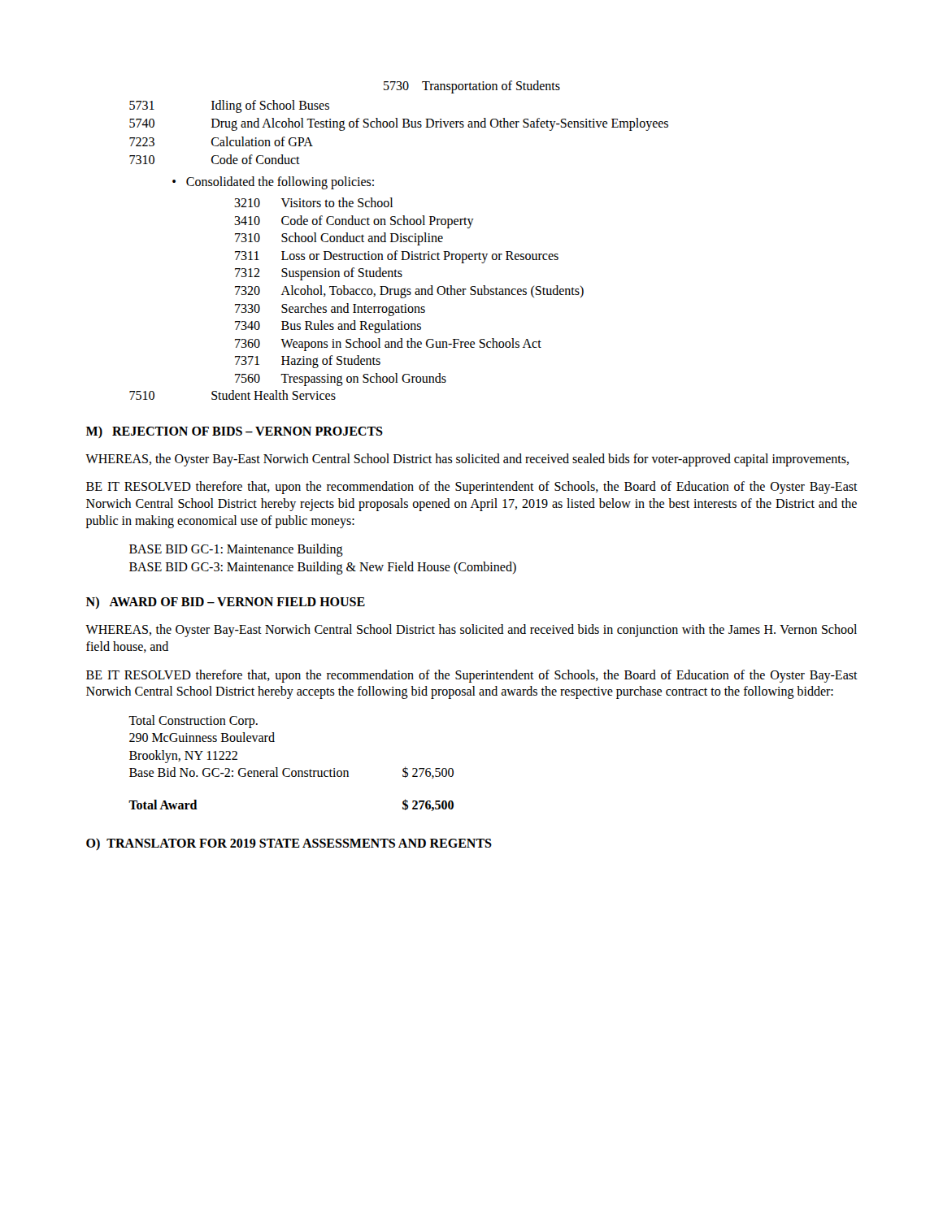5730 Transportation of Students
5731
Idling of School Buses
5740
Drug and Alcohol Testing of School Bus Drivers and Other Safety-Sensitive Employees
7223
Calculation of GPA
7310
Code of Conduct
• Consolidated the following policies:
3210
Visitors to the School
3410
Code of Conduct on School Property
7310
School Conduct and Discipline
7311
Loss or Destruction of District Property or Resources
7312
Suspension of Students
7320
Alcohol, Tobacco, Drugs and Other Substances (Students)
7330
Searches and Interrogations
7340
Bus Rules and Regulations
7360
Weapons in School and the Gun-Free Schools Act
7371
Hazing of Students
7560
Trespassing on School Grounds
7510
Student Health Services
M) Rejection of Bids – Vernon Projects
WHEREAS, the Oyster Bay-East Norwich Central School District has solicited and received sealed bids for voter-approved capital improvements,
BE IT RESOLVED therefore that, upon the recommendation of the Superintendent of Schools, the Board of Education of the Oyster Bay-East Norwich Central School District hereby rejects bid proposals opened on April 17, 2019 as listed below in the best interests of the District and the public in making economical use of public moneys:
BASE BID GC-1: Maintenance Building
BASE BID GC-3: Maintenance Building & New Field House (Combined)
N) Award of Bid – Vernon Field House
WHEREAS, the Oyster Bay-East Norwich Central School District has solicited and received bids in conjunction with the James H. Vernon School field house, and
BE IT RESOLVED therefore that, upon the recommendation of the Superintendent of Schools, the Board of Education of the Oyster Bay-East Norwich Central School District hereby accepts the following bid proposal and awards the respective purchase contract to the following bidder:
Total Construction Corp.
290 McGuinness Boulevard
Brooklyn, NY 11222
Base Bid No. GC-2: General Construction
$ 276,500
Total Award
$ 276,500
O) Translator for 2019 State Assessments and Regents